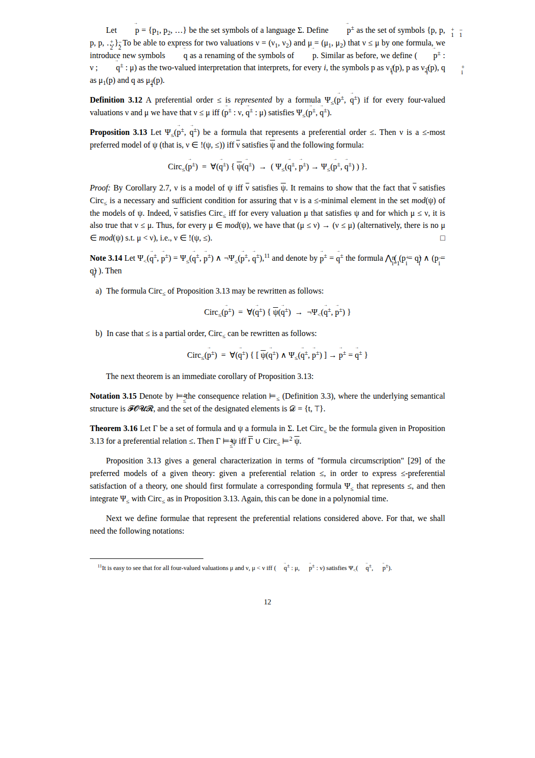Let p = {p1, p2, …} be the set symbols of a language Σ. Define p± as the set of symbols {p+1, p−1, p+2, p−2, …}. To be able to express for two valuations ν = (ν1, ν2) and μ = (μ1, μ2) that ν ≤ μ by one formula, we introduce new symbols q as a renaming of the symbols of p. Similar as before, we define (p± : ν ; q± : μ) as the two-valued interpretation that interprets, for every i, the symbols p+i as ν1(p), p−i as ν2(p), q+i as μ1(p) and q−i as μ2(p).
Definition 3.12 A preferential order ≤ is represented by a formula Ψ≤(p±, q±) if for every four-valued valuations ν and μ we have that ν ≤ μ iff (p± : ν, q± : μ) satisfies Ψ≤(p±, q±).
Proposition 3.13 Let Ψ≤(p±, q±) be a formula that represents a preferential order ≤. Then ν is a ≤-most preferred model of ψ (that is, ν ∈ !(ψ, ≤)) iff ν satisfies ψ and the following formula:
Circ≤(p±) = ∀(q±) { ψ(q±) → ( Ψ≤(q±, p±) → Ψ≤(p±, q±) ) }.
Proof: By Corollary 2.7, ν is a model of ψ iff ν satisfies ψ. It remains to show that the fact that ν satisfies Circ≤ is a necessary and sufficient condition for assuring that ν is a ≤-minimal element in the set mod(ψ) of the models of ψ. Indeed, ν satisfies Circ≤ iff for every valuation μ that satisfies ψ and for which μ ≤ ν, it is also true that ν ≤ μ. Thus, for every μ ∈ mod(ψ), we have that (μ ≤ ν) → (ν ≤ μ) (alternatively, there is no μ ∈ mod(ψ) s.t. μ < ν), i.e., ν ∈ !(ψ, ≤). □
Note 3.14 Let Ψ<(q±, p±) = Ψ≤(q±, p±) ∧ ¬Ψ≤(p±, q±),11 and denote by p± = q± the formula ⋀ni=1 ( (p+i = q+i) ∧ (p−i = q−i) ). Then
The formula Circ≤ of Proposition 3.13 may be rewritten as follows:
Circ≤(p±) = ∀(q±) { ψ(q±) → ¬Ψ<(q±, p±) }
In case that ≤ is a partial order, Circ≤ can be rewritten as follows:
Circ≤(p±) = ∀(q±) { [ ψ(q±) ∧ Ψ≤(q±, p±) ] → p± = q± }
The next theorem is an immediate corollary of Proposition 3.13:
Notation 3.15 Denote by ⊨4≤ the consequence relation ⊨≤ (Definition 3.3), where the underlying semantical structure is 𝓕𝓞𝓤𝓡, and the set of the designated elements is 𝒟 = {t, ⊤}.
Theorem 3.16 Let Γ be a set of formula and ψ a formula in Σ. Let Circ≤ be the formula given in Proposition 3.13 for a preferential relation ≤. Then Γ ⊨4≤ ψ iff Γ ∪ Circ≤ ⊨2 ψ.
Proposition 3.13 gives a general characterization in terms of "formula circumscription" [29] of the preferred models of a given theory: given a preferential relation ≤, in order to express ≤-preferential satisfaction of a theory, one should first formulate a corresponding formula Ψ≤ that represents ≤, and then integrate Ψ≤ with Circ≤ as in Proposition 3.13. Again, this can be done in a polynomial time.
Next we define formulae that represent the preferential relations considered above. For that, we shall need the following notations:
11 It is easy to see that for all four-valued valuations μ and ν, μ < ν iff (q± : μ, p± : ν) satisfies Ψ<(q±, p±).
12